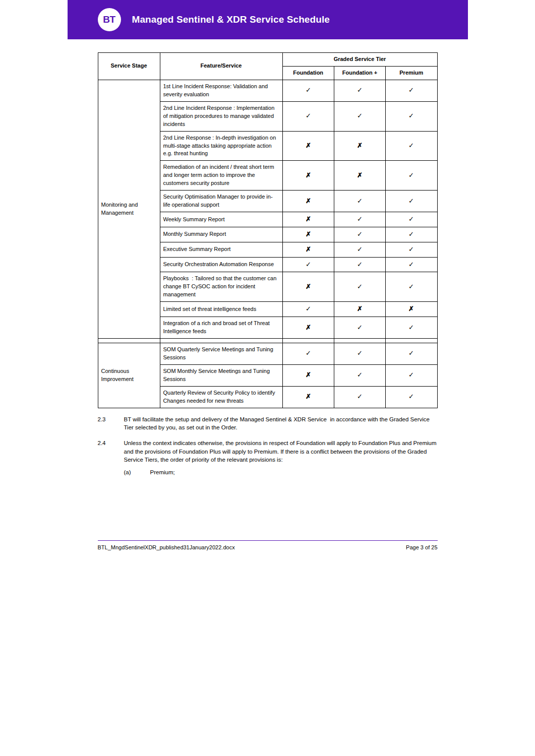BT
Managed Sentinel & XDR Service Schedule
| Service Stage | Feature/Service | Graded Service Tier |
| --- | --- | --- |
| Foundation | Foundation + | Premium |
| Monitoring and Management | 1st Line Incident Response: Validation and severity evaluation | ✓ | ✓ | ✓ |
| 2nd Line Incident Response : Implementation of mitigation procedures to manage validated incidents | ✓ | ✓ | ✓ |
| 2nd Line Response : In-depth investigation on multi-stage attacks taking appropriate action e.g. threat hunting | ✗ | ✗ | ✓ |
| Remediation of an incident / threat short term and longer term action to improve the customers security posture | ✗ | ✗ | ✓ |
| Security Optimisation Manager to provide in-life operational support | ✗ | ✓ | ✓ |
| Weekly Summary Report | ✗ | ✓ | ✓ |
| Monthly Summary Report | ✗ | ✓ | ✓ |
| Executive Summary Report | ✗ | ✓ | ✓ |
| Security Orchestration Automation Response | ✓ | ✓ | ✓ |
| Playbooks : Tailored so that the customer can change BT CySOC action for incident management | ✗ | ✓ | ✓ |
| Limited set of threat intelligence feeds | ✓ | ✗ | ✗ |
| Integration of a rich and broad set of Threat Intelligence feeds | ✗ | ✓ | ✓ |
| Continuous Improvement | SOM Quarterly Service Meetings and Tuning Sessions | ✓ | ✓ | ✓ |
| SOM Monthly Service Meetings and Tuning Sessions | ✗ | ✓ | ✓ |
| Quarterly Review of Security Policy to identify Changes needed for new threats | ✗ | ✓ | ✓ |
2.3
BT will facilitate the setup and delivery of the Managed Sentinel & XDR Service in accordance with the Graded Service Tier selected by you, as set out in the Order.
2.4
Unless the context indicates otherwise, the provisions in respect of Foundation will apply to Foundation Plus and Premium and the provisions of Foundation Plus will apply to Premium. If there is a conflict between the provisions of the Graded Service Tiers, the order of priority of the relevant provisions is:
(a)
Premium;
BTL_MngdSentinelXDR_published31January2022.docx
Page 3 of 25